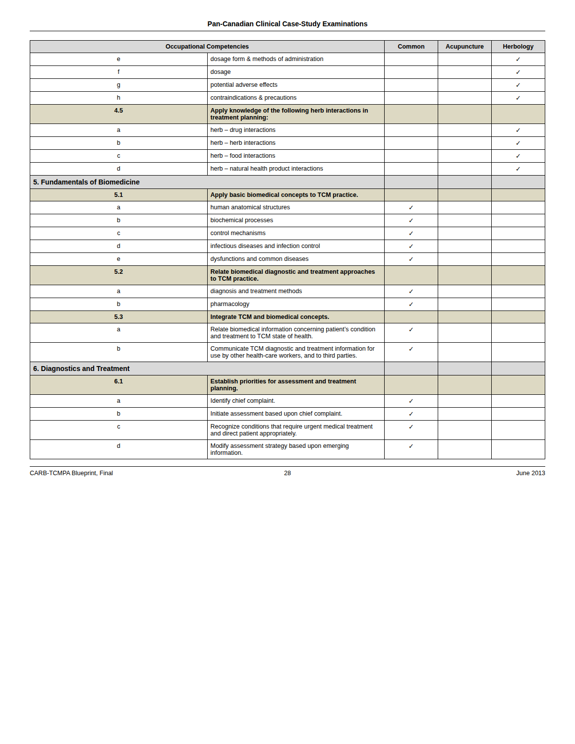Pan-Canadian Clinical Case-Study Examinations
| Occupational Competencies | Common | Acupuncture | Herbology |
| --- | --- | --- | --- |
| e | dosage form & methods of administration | | | ✓ |
| f | dosage | | | ✓ |
| g | potential adverse effects | | | ✓ |
| h | contraindications & precautions | | | ✓ |
| 4.5 | Apply knowledge of the following herb interactions in treatment planning: | | | |
| a | herb – drug interactions | | | ✓ |
| b | herb – herb interactions | | | ✓ |
| c | herb – food interactions | | | ✓ |
| d | herb – natural health product interactions | | | ✓ |
| 5. Fundamentals of Biomedicine | | | |
| 5.1 | Apply basic biomedical concepts to TCM practice. | | | |
| a | human anatomical structures | ✓ | | |
| b | biochemical processes | ✓ | | |
| c | control mechanisms | ✓ | | |
| d | infectious diseases and infection control | ✓ | | |
| e | dysfunctions and common diseases | ✓ | | |
| 5.2 | Relate biomedical diagnostic and treatment approaches to TCM practice. | | | |
| a | diagnosis and treatment methods | ✓ | | |
| b | pharmacology | ✓ | | |
| 5.3 | Integrate TCM and biomedical concepts. | | | |
| a | Relate biomedical information concerning patient’s condition and treatment to TCM state of health. | ✓ | | |
| b | Communicate TCM diagnostic and treatment information for use by other health-care workers, and to third parties. | ✓ | | |
| 6. Diagnostics and Treatment | | | |
| 6.1 | Establish priorities for assessment and treatment planning. | | | |
| a | Identify chief complaint. | ✓ | | |
| b | Initiate assessment based upon chief complaint. | ✓ | | |
| c | Recognize conditions that require urgent medical treatment and direct patient appropriately. | ✓ | | |
| d | Modify assessment strategy based upon emerging information. | ✓ | | |
CARB-TCMPA Blueprint, Final
28
June 2013